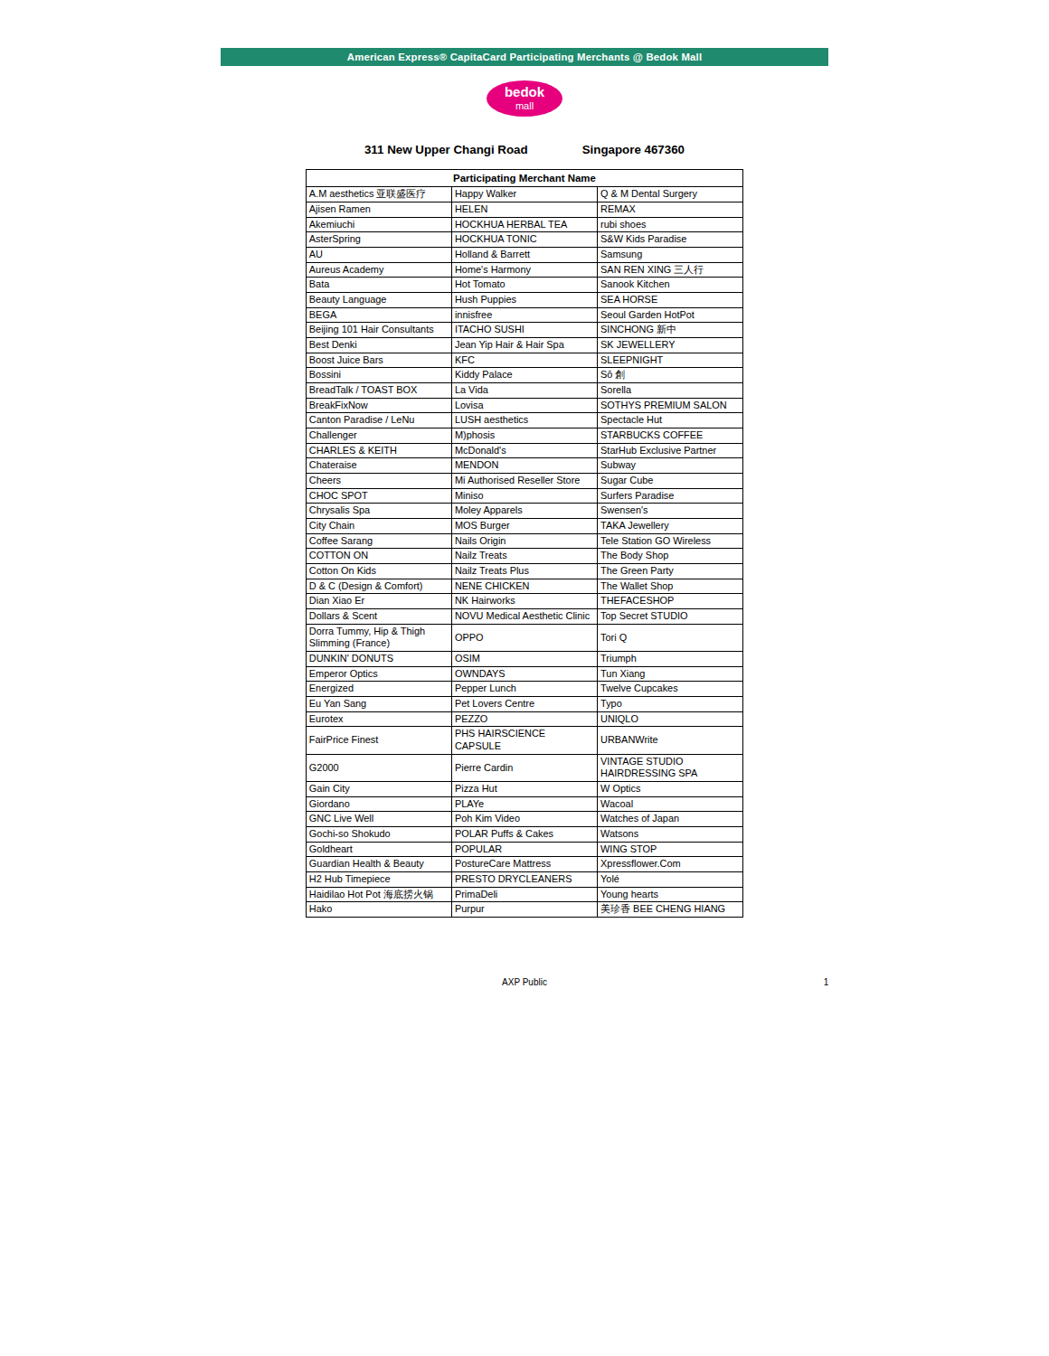American Express® CapitaCard Participating Merchants @ Bedok Mall
bedok mall
311 New Upper Changi Road Singapore 467360
| Participating Merchant Name |
| --- |
| A.M aesthetics 亚联盛医疗 | Happy Walker | Q & M Dental Surgery |
| Ajisen Ramen | HELEN | REMAX |
| Akemiuchi | HOCKHUA HERBAL TEA | rubi shoes |
| AsterSpring | HOCKHUA TONIC | S&W Kids Paradise |
| AU | Holland & Barrett | Samsung |
| Aureus Academy | Home's Harmony | SAN REN XING 三人行 |
| Bata | Hot Tomato | Sanook Kitchen |
| Beauty Language | Hush Puppies | SEA HORSE |
| BEGA | innisfree | Seoul Garden HotPot |
| Beijing 101 Hair Consultants | ITACHO SUSHI | SINCHONG 新中 |
| Best Denki | Jean Yip Hair & Hair Spa | SK JEWELLERY |
| Boost Juice Bars | KFC | SLEEPNIGHT |
| Bossini | Kiddy Palace | Sō 創 |
| BreadTalk / TOAST BOX | La Vida | Sorella |
| BreakFixNow | Lovisa | SOTHYS PREMIUM SALON |
| Canton Paradise / LeNu | LUSH aesthetics | Spectacle Hut |
| Challenger | M)phosis | STARBUCKS COFFEE |
| CHARLES & KEITH | McDonald's | StarHub Exclusive Partner |
| Chateraise | MENDON | Subway |
| Cheers | Mi Authorised Reseller Store | Sugar Cube |
| CHOC SPOT | Miniso | Surfers Paradise |
| Chrysalis Spa | Moley Apparels | Swensen's |
| City Chain | MOS Burger | TAKA Jewellery |
| Coffee Sarang | Nails Origin | Tele Station GO Wireless |
| COTTON ON | Nailz Treats | The Body Shop |
| Cotton On Kids | Nailz Treats Plus | The Green Party |
| D & C (Design & Comfort) | NENE CHICKEN | The Wallet Shop |
| Dian Xiao Er | NK Hairworks | THEFACESHOP |
| Dollars & Scent | NOVU Medical Aesthetic Clinic | Top Secret STUDIO |
| Dorra Tummy, Hip & Thigh Slimming (France) | OPPO | Tori Q |
| DUNKIN' DONUTS | OSIM | Triumph |
| Emperor Optics | OWNDAYS | Tun Xiang |
| Energized | Pepper Lunch | Twelve Cupcakes |
| Eu Yan Sang | Pet Lovers Centre | Typo |
| Eurotex | PEZZO | UNIQLO |
| FairPrice Finest | PHS HAIRSCIENCE CAPSULE | URBANWrite |
| G2000 | Pierre Cardin | VINTAGE STUDIO HAIRDRESSING SPA |
| Gain City | Pizza Hut | W Optics |
| Giordano | PLAYe | Wacoal |
| GNC Live Well | Poh Kim Video | Watches of Japan |
| Gochi-so Shokudo | POLAR Puffs & Cakes | Watsons |
| Goldheart | POPULAR | WING STOP |
| Guardian Health & Beauty | PostureCare Mattress | Xpressflower.Com |
| H2 Hub Timepiece | PRESTO DRYCLEANERS | Yolé |
| Haidilao Hot Pot 海底捞火锅 | PrimaDeli | Young hearts |
| Hako | Purpur | 美珍香 BEE CHENG HIANG |
AXP Public
1